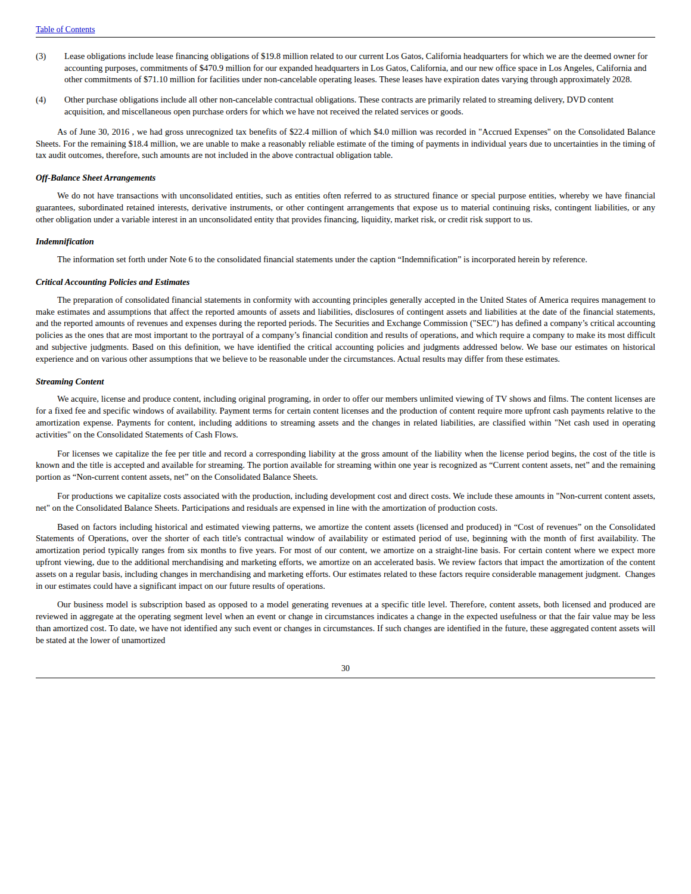Table of Contents
| (3) | Lease obligations include lease financing obligations of $19.8 million related to our current Los Gatos, California headquarters for which we are the deemed owner for accounting purposes, commitments of $470.9 million for our expanded headquarters in Los Gatos, California, and our new office space in Los Angeles, California and other commitments of $71.10 million for facilities under non-cancelable operating leases. These leases have expiration dates varying through approximately 2028. |
| (4) | Other purchase obligations include all other non-cancelable contractual obligations. These contracts are primarily related to streaming delivery, DVD content acquisition, and miscellaneous open purchase orders for which we have not received the related services or goods. |
As of June 30, 2016 , we had gross unrecognized tax benefits of $22.4 million of which $4.0 million was recorded in "Accrued Expenses" on the Consolidated Balance Sheets. For the remaining $18.4 million, we are unable to make a reasonably reliable estimate of the timing of payments in individual years due to uncertainties in the timing of tax audit outcomes, therefore, such amounts are not included in the above contractual obligation table.
Off-Balance Sheet Arrangements
We do not have transactions with unconsolidated entities, such as entities often referred to as structured finance or special purpose entities, whereby we have financial guarantees, subordinated retained interests, derivative instruments, or other contingent arrangements that expose us to material continuing risks, contingent liabilities, or any other obligation under a variable interest in an unconsolidated entity that provides financing, liquidity, market risk, or credit risk support to us.
Indemnification
The information set forth under Note 6 to the consolidated financial statements under the caption “Indemnification” is incorporated herein by reference.
Critical Accounting Policies and Estimates
The preparation of consolidated financial statements in conformity with accounting principles generally accepted in the United States of America requires management to make estimates and assumptions that affect the reported amounts of assets and liabilities, disclosures of contingent assets and liabilities at the date of the financial statements, and the reported amounts of revenues and expenses during the reported periods. The Securities and Exchange Commission ("SEC") has defined a company’s critical accounting policies as the ones that are most important to the portrayal of a company’s financial condition and results of operations, and which require a company to make its most difficult and subjective judgments. Based on this definition, we have identified the critical accounting policies and judgments addressed below. We base our estimates on historical experience and on various other assumptions that we believe to be reasonable under the circumstances. Actual results may differ from these estimates.
Streaming Content
We acquire, license and produce content, including original programing, in order to offer our members unlimited viewing of TV shows and films. The content licenses are for a fixed fee and specific windows of availability. Payment terms for certain content licenses and the production of content require more upfront cash payments relative to the amortization expense. Payments for content, including additions to streaming assets and the changes in related liabilities, are classified within "Net cash used in operating activities" on the Consolidated Statements of Cash Flows.
For licenses we capitalize the fee per title and record a corresponding liability at the gross amount of the liability when the license period begins, the cost of the title is known and the title is accepted and available for streaming. The portion available for streaming within one year is recognized as “Current content assets, net” and the remaining portion as “Non-current content assets, net” on the Consolidated Balance Sheets.
For productions we capitalize costs associated with the production, including development cost and direct costs. We include these amounts in "Non-current content assets, net" on the Consolidated Balance Sheets. Participations and residuals are expensed in line with the amortization of production costs.
Based on factors including historical and estimated viewing patterns, we amortize the content assets (licensed and produced) in “Cost of revenues” on the Consolidated Statements of Operations, over the shorter of each title's contractual window of availability or estimated period of use, beginning with the month of first availability. The amortization period typically ranges from six months to five years. For most of our content, we amortize on a straight-line basis. For certain content where we expect more upfront viewing, due to the additional merchandising and marketing efforts, we amortize on an accelerated basis. We review factors that impact the amortization of the content assets on a regular basis, including changes in merchandising and marketing efforts. Our estimates related to these factors require considerable management judgment. Changes in our estimates could have a significant impact on our future results of operations.
Our business model is subscription based as opposed to a model generating revenues at a specific title level. Therefore, content assets, both licensed and produced are reviewed in aggregate at the operating segment level when an event or change in circumstances indicates a change in the expected usefulness or that the fair value may be less than amortized cost. To date, we have not identified any such event or changes in circumstances. If such changes are identified in the future, these aggregated content assets will be stated at the lower of unamortized
30